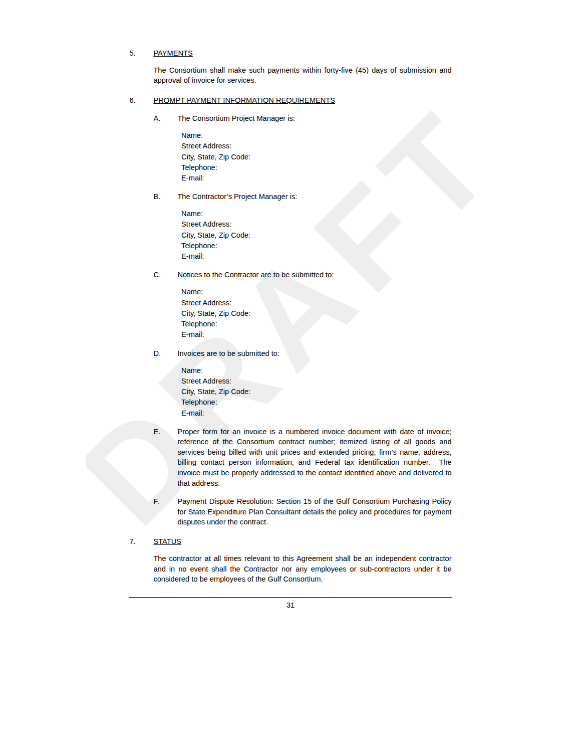DRAFT
5. PAYMENTS
The Consortium shall make such payments within forty-five (45) days of submission and approval of invoice for services.
6. PROMPT PAYMENT INFORMATION REQUIREMENTS
A. The Consortium Project Manager is:
Name:
Street Address:
City, State, Zip Code:
Telephone:
E-mail:
B. The Contractor’s Project Manager is:
Name:
Street Address:
City, State, Zip Code:
Telephone:
E-mail:
C. Notices to the Contractor are to be submitted to:
Name:
Street Address:
City, State, Zip Code:
Telephone:
E-mail:
D. Invoices are to be submitted to:
Name:
Street Address:
City, State, Zip Code:
Telephone:
E-mail:
E. Proper form for an invoice is a numbered invoice document with date of invoice; reference of the Consortium contract number; itemized listing of all goods and services being billed with unit prices and extended pricing; firm’s name, address, billing contact person information, and Federal tax identification number. The invoice must be properly addressed to the contact identified above and delivered to that address.
F. Payment Dispute Resolution: Section 15 of the Gulf Consortium Purchasing Policy for State Expenditure Plan Consultant details the policy and procedures for payment disputes under the contract.
7. STATUS
The contractor at all times relevant to this Agreement shall be an independent contractor and in no event shall the Contractor nor any employees or sub-contractors under it be considered to be employees of the Gulf Consortium.
31